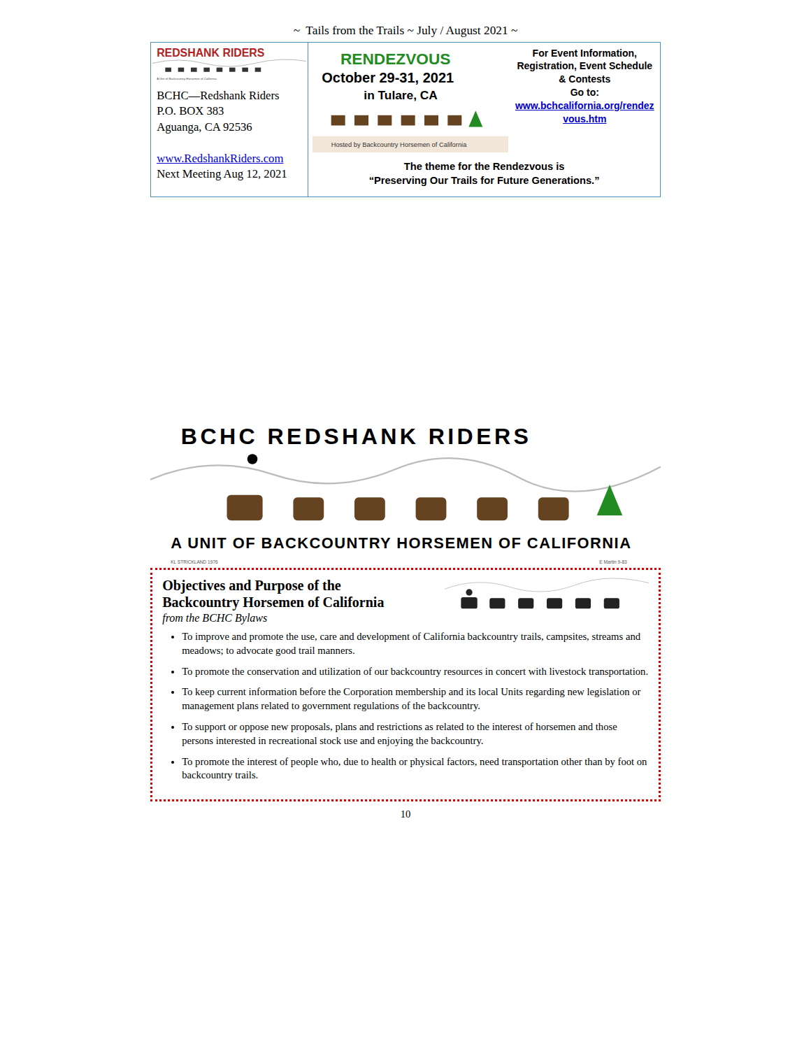~ Tails from the Trails ~ July / August 2021 ~
BCHC—Redshank Riders
P.O. BOX 383
Aguanga, CA 92536
www.RedshankRiders.com
Next Meeting Aug 12, 2021
For Event Information, Registration, Event Schedule & Contests
Go to:
www.bchcalifornia.org/rendezvous.htm
The theme for the Rendezvous is
“Preserving Our Trails for Future Generations.”
Objectives and Purpose of the
Backcountry Horsemen of California
from the BCHC Bylaws
To improve and promote the use, care and development of California backcountry trails, campsites, streams and meadows; to advocate good trail manners.
To promote the conservation and utilization of our backcountry resources in concert with livestock transportation.
To keep current information before the Corporation membership and its local Units regarding new legislation or management plans related to government regulations of the backcountry.
To support or oppose new proposals, plans and restrictions as related to the interest of horsemen and those persons interested in recreational stock use and enjoying the backcountry.
To promote the interest of people who, due to health or physical factors, need transportation other than by foot on backcountry trails.
10